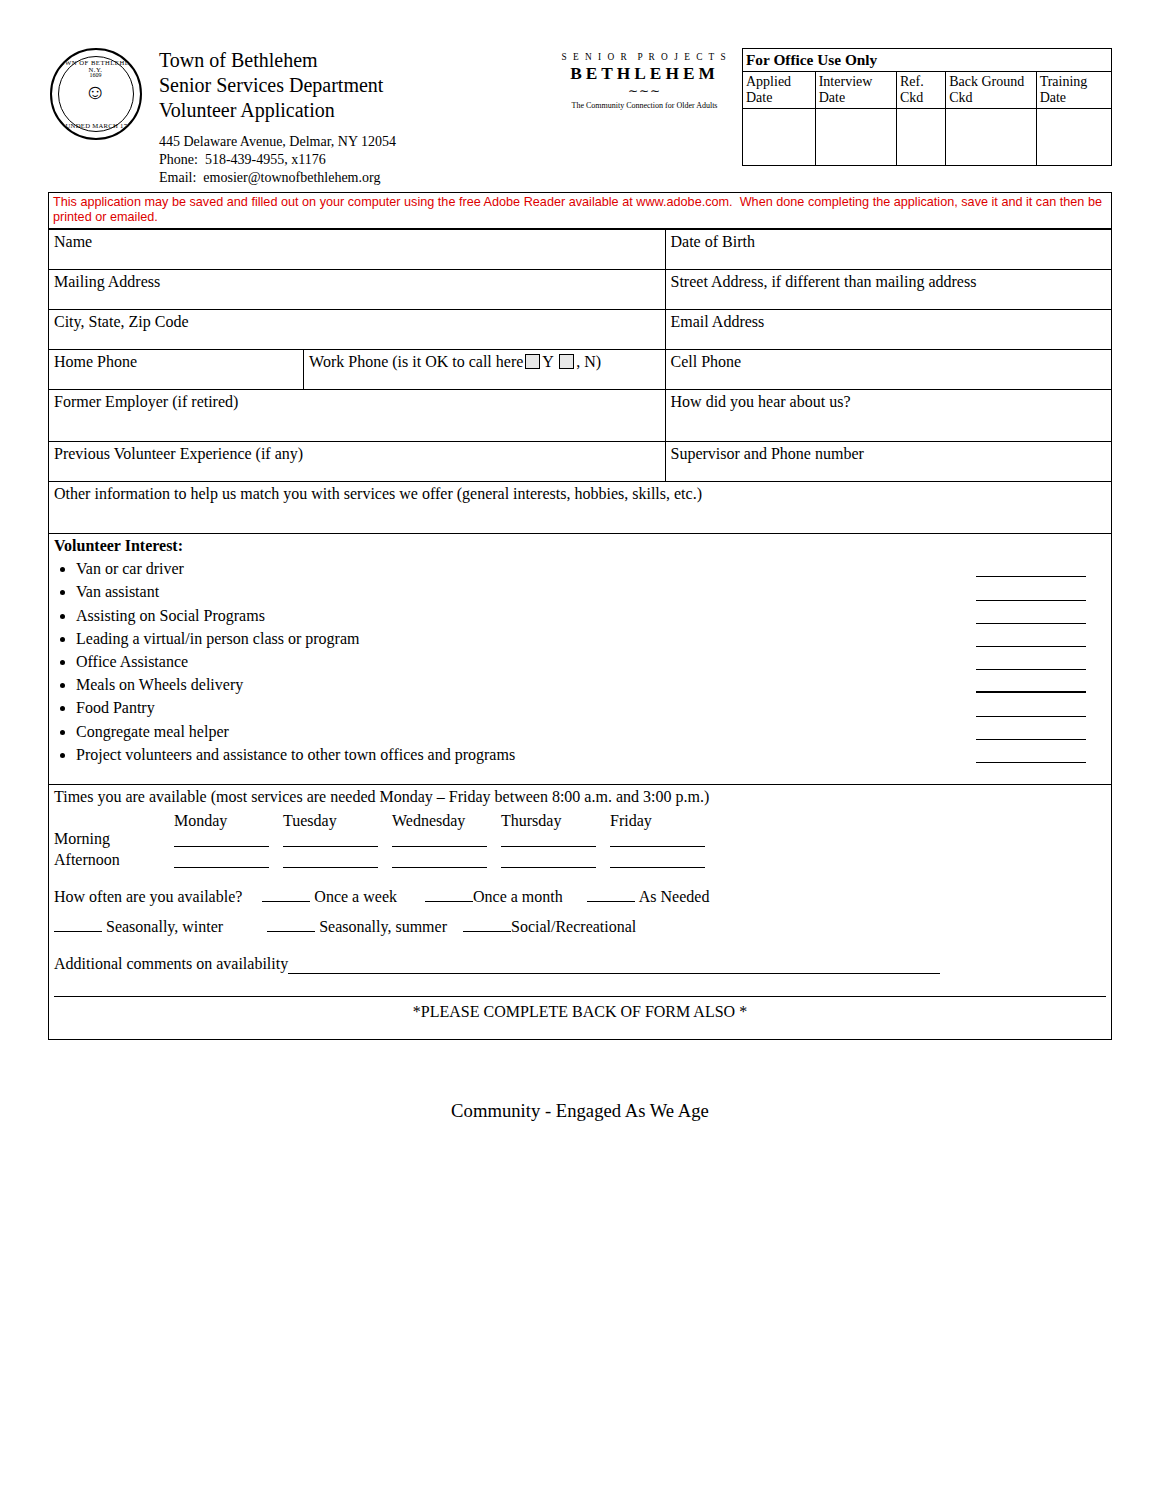TOWN OF BETHLEHEM N.Y.
1609
☺
FOUNDED MARCH 1793
Town of Bethlehem
Senior Services Department
Volunteer Application
445 Delaware Avenue, Delmar, NY 12054
Phone: 518-439-4955, x1176
Email: emosier@townofbethlehem.org
S E N I O R P R O J E C T S
BETHLEHEM
∼∼∼
The Community Connection for Older Adults
| For Office Use Only |
| Applied Date | Interview Date | Ref. Ckd | Back Ground Ckd | Training Date |
This application may be saved and filled out on your computer using the free Adobe Reader available at www.adobe.com. When done completing the application, save it and it can then be printed or emailed.
| Name | Date of Birth |
| Mailing Address | Street Address, if different than mailing address |
| City, State, Zip Code | Email Address |
| Home Phone | Work Phone (is it OK to call here Y , N) | Cell Phone |
| Former Employer (if retired) | How did you hear about us? |
| Previous Volunteer Experience (if any) | Supervisor and Phone number |
| Other information to help us match you with services we offer (general interests, hobbies, skills, etc.) |
| Volunteer Interest: Van or car driver Van assistant Assisting on Social Programs Leading a virtual/in person class or program Office Assistance Meals on Wheels delivery Food Pantry Congregate meal helper Project volunteers and assistance to other town offices and programs |
| Times you are available (most services are needed Monday – Friday between 8:00 a.m. and 3:00 p.m.) / / Monday / Tuesday / Wednesday / Thursday / Friday / / Morning / / / / / / / Afternoon / / / / / / How often are you available? Once a week Once a month As Needed Seasonally, winter Seasonally, summer Social/Recreational Additional comments on availability *PLEASE COMPLETE BACK OF FORM ALSO * |
Community - Engaged As We Age